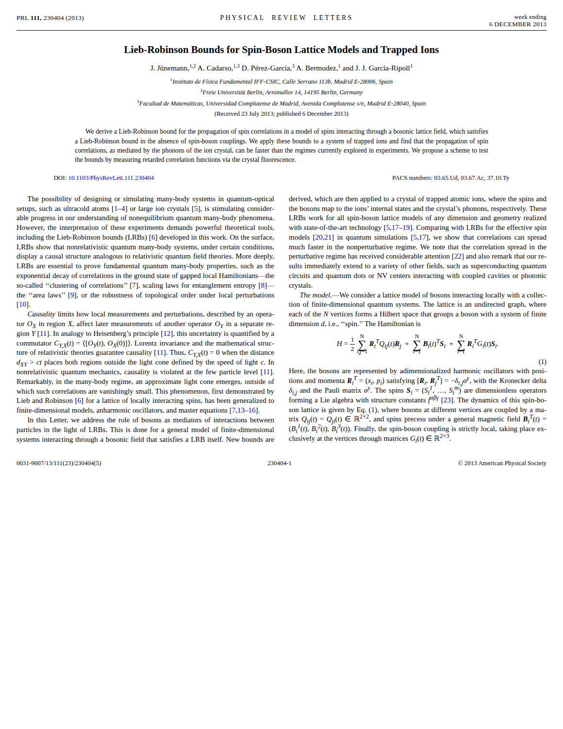PRL 111, 230404 (2013)
PHYSICAL REVIEW LETTERS
week ending
6 DECEMBER 2013
Lieb-Robinson Bounds for Spin-Boson Lattice Models and Trapped Ions
J. Jünemann,1,2 A. Cadarso,1,3 D. Pérez-García,3 A. Bermudez,1 and J. J. García-Ripoll1
1Instituto de Física Fundamental IFF-CSIC, Calle Serrano 113b, Madrid E-28006, Spain
2Freie Universität Berlin, Arnimallee 14, 14195 Berlin, Germany
3Facultad de Matemáticas, Universidad Complutense de Madrid, Avenida Complutense s/n, Madrid E-28040, Spain
(Received 23 July 2013; published 6 December 2013)
We derive a Lieb-Robinson bound for the propagation of spin correlations in a model of spins interacting through a bosonic lattice field, which satisfies a Lieb-Robinson bound in the absence of spin-boson couplings. We apply these bounds to a system of trapped ions and find that the propagation of spin correlations, as mediated by the phonons of the ion crystal, can be faster than the regimes currently explored in experiments. We propose a scheme to test the bounds by measuring retarded correlation functions via the crystal fluorescence.
DOI: 10.1103/PhysRevLett.111.230404
PACS numbers: 03.65.Ud, 03.67.Ac, 37.10.Ty
The possibility of designing or simulating many-body systems in quantum-optical setups, such as ultracold atoms [1–4] or large ion crystals [5], is stimulating considerable progress in our understanding of nonequilibrium quantum many-body phenomena. However, the interpretation of these experiments demands powerful theoretical tools, including the Lieb-Robinson bounds (LRBs) [6] developed in this work. On the surface, LRBs show that nonrelativistic quantum many-body systems, under certain conditions, display a causal structure analogous to relativistic quantum field theories. More deeply, LRBs are essential to prove fundamental quantum many-body properties, such as the exponential decay of correlations in the ground state of gapped local Hamiltonians—the so-called ‘‘clustering of correlations’’ [7], scaling laws for entanglement entropy [8]—the ‘‘area laws’’ [9], or the robustness of topological order under local perturbations [10].
Causality limits how local measurements and perturbations, described by an operator OX in region X, affect later measurements of another operator OY in a separate region Y [11]. In analogy to Heisenberg’s principle [12], this uncertainty is quantified by a commutator CY,X(t) = ⟨[OY(t), OX(0)]⟩. Lorentz invariance and the mathematical structure of relativistic theories guarantee causality [11]. Thus, CY,X(t) = 0 when the distance dXY > ct places both regions outside the light cone defined by the speed of light c. In nonrelativistic quantum mechanics, causality is violated at the few particle level [11]. Remarkably, in the many-body regime, an approximate light cone emerges, outside of which such correlations are vanishingly small. This phenomenon, first demonstrated by Lieb and Robinson [6] for a lattice of locally interacting spins, has been generalized to finite-dimensional models, anharmonic oscillators, and master equations [7,13–16].
In this Letter, we address the role of bosons as mediators of interactions between particles in the light of LRBs. This is done for a general model of finite-dimensional systems interacting through a bosonic field that satisfies a LRB itself. New bounds are derived, which are then applied to a crystal of trapped atomic ions, where the spins and the bosons map to the ions’ internal states and the crystal’s phonons, respectively. These LRBs work for all spin-boson lattice models of any dimension and geometry realized with state-of-the-art technology [5,17–19]. Comparing with LRBs for the effective spin models [20,21] in quantum simulations [5,17], we show that correlations can spread much faster in the nonperturbative regime. We note that the correlation spread in the perturbative regime has received considerable attention [22] and also remark that our results immediately extend to a variety of other fields, such as superconducting quantum circuits and quantum dots or NV centers interacting with coupled cavities or photonic crystals.
The model.—We consider a lattice model of bosons interacting locally with a collection of finite-dimensional quantum systems. The lattice is an undirected graph, where each of the N vertices forms a Hilbert space that groups a boson with a system of finite dimension d, i.e., ‘‘spin.’’ The Hamiltonian is
H = 1 2 N ∑ i,j=1 RiTQij(t)Rj + N ∑ i=1 Bi(t)TSi + N ∑ i=1 RiTGi(t)Si.
(1)
Here, the bosons are represented by adimensionalized harmonic oscillators with positions and momenta RiT = (xi, pi) satisfying [Ri, RjT] = −δi,j σy, with the Kronecker delta δi,j and the Pauli matrix σy. The spins Si = (Si1, …, Sim) are dimensionless operators forming a Lie algebra with structure constants fαβγ [23]. The dynamics of this spin-boson lattice is given by Eq. (1), where bosons at different vertices are coupled by a matrix Qij(t) = Qji(t) ∈ ℝ2×2, and spins precess under a general magnetic field BiT(t) = (Bi1(t), Bi2(t), Bi3(t)). Finally, the spin-boson coupling is strictly local, taking place exclusively at the vertices through matrices Gi(t) ∈ ℝ2×3.
0031-9007/13/111(23)/230404(5)
230404-1
© 2013 American Physical Society